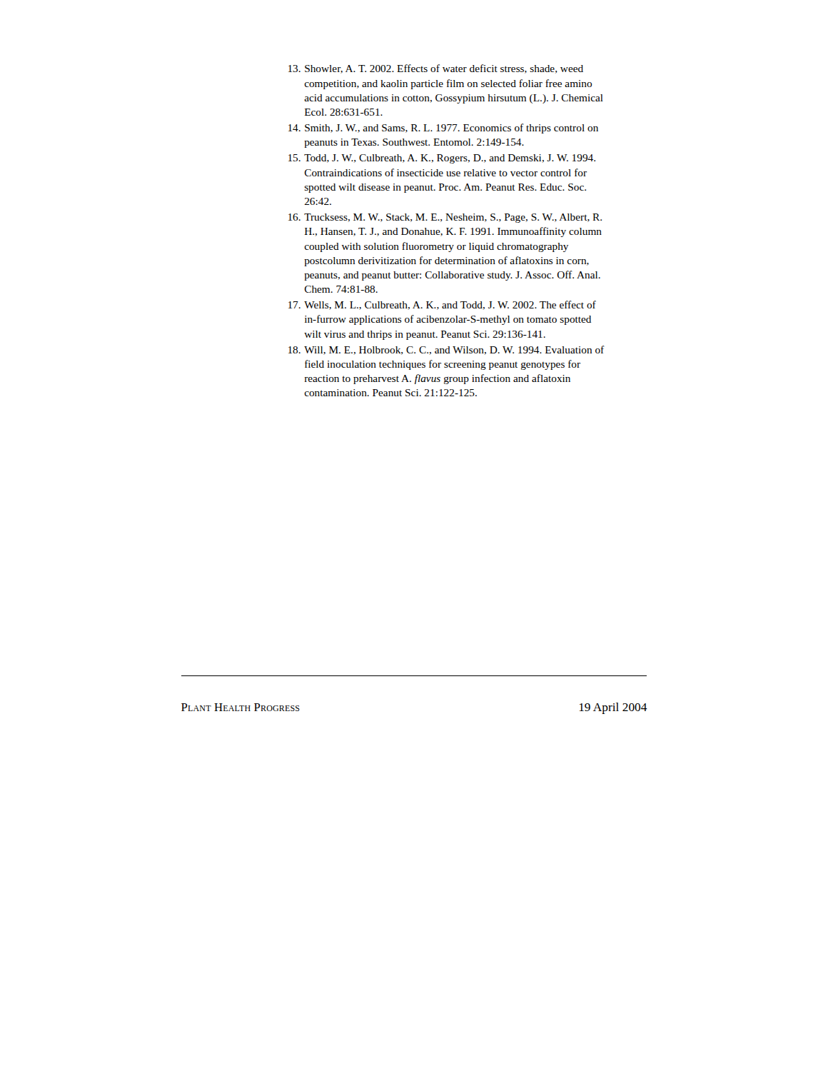13. Showler, A. T. 2002. Effects of water deficit stress, shade, weed competition, and kaolin particle film on selected foliar free amino acid accumulations in cotton, Gossypium hirsutum (L.). J. Chemical Ecol. 28:631-651.
14. Smith, J. W., and Sams, R. L. 1977. Economics of thrips control on peanuts in Texas. Southwest. Entomol. 2:149-154.
15. Todd, J. W., Culbreath, A. K., Rogers, D., and Demski, J. W. 1994. Contraindications of insecticide use relative to vector control for spotted wilt disease in peanut. Proc. Am. Peanut Res. Educ. Soc. 26:42.
16. Trucksess, M. W., Stack, M. E., Nesheim, S., Page, S. W., Albert, R. H., Hansen, T. J., and Donahue, K. F. 1991. Immunoaffinity column coupled with solution fluorometry or liquid chromatography postcolumn derivitization for determination of aflatoxins in corn, peanuts, and peanut butter: Collaborative study. J. Assoc. Off. Anal. Chem. 74:81-88.
17. Wells, M. L., Culbreath, A. K., and Todd, J. W. 2002. The effect of in-furrow applications of acibenzolar-S-methyl on tomato spotted wilt virus and thrips in peanut. Peanut Sci. 29:136-141.
18. Will, M. E., Holbrook, C. C., and Wilson, D. W. 1994. Evaluation of field inoculation techniques for screening peanut genotypes for reaction to preharvest A. flavus group infection and aflatoxin contamination. Peanut Sci. 21:122-125.
Plant Health Progress
19 April 2004